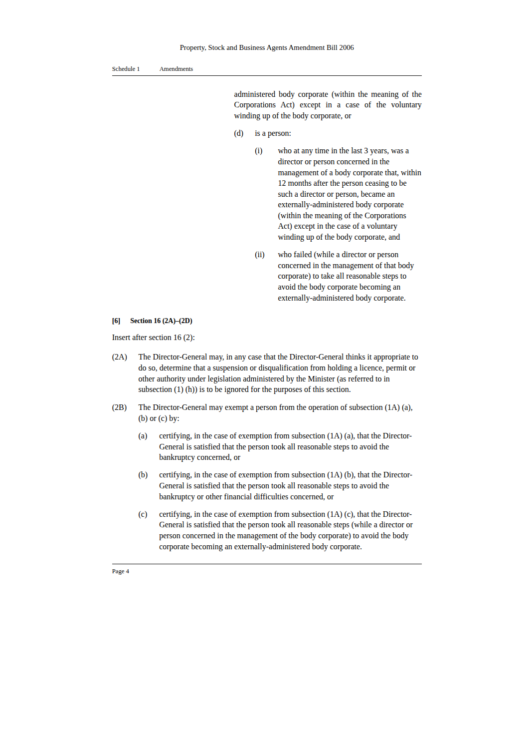Property, Stock and Business Agents Amendment Bill 2006
Schedule 1 Amendments
administered body corporate (within the meaning of the Corporations Act) except in a case of the voluntary winding up of the body corporate, or
(d) is a person:
(i) who at any time in the last 3 years, was a director or person concerned in the management of a body corporate that, within 12 months after the person ceasing to be such a director or person, became an externally-administered body corporate (within the meaning of the Corporations Act) except in the case of a voluntary winding up of the body corporate, and
(ii) who failed (while a director or person concerned in the management of that body corporate) to take all reasonable steps to avoid the body corporate becoming an externally-administered body corporate.
[6] Section 16 (2A)–(2D)
Insert after section 16 (2):
(2A) The Director-General may, in any case that the Director-General thinks it appropriate to do so, determine that a suspension or disqualification from holding a licence, permit or other authority under legislation administered by the Minister (as referred to in subsection (1) (h)) is to be ignored for the purposes of this section.
(2B) The Director-General may exempt a person from the operation of subsection (1A) (a), (b) or (c) by:
(a) certifying, in the case of exemption from subsection (1A) (a), that the Director-General is satisfied that the person took all reasonable steps to avoid the bankruptcy concerned, or
(b) certifying, in the case of exemption from subsection (1A) (b), that the Director-General is satisfied that the person took all reasonable steps to avoid the bankruptcy or other financial difficulties concerned, or
(c) certifying, in the case of exemption from subsection (1A) (c), that the Director-General is satisfied that the person took all reasonable steps (while a director or person concerned in the management of the body corporate) to avoid the body corporate becoming an externally-administered body corporate.
Page 4